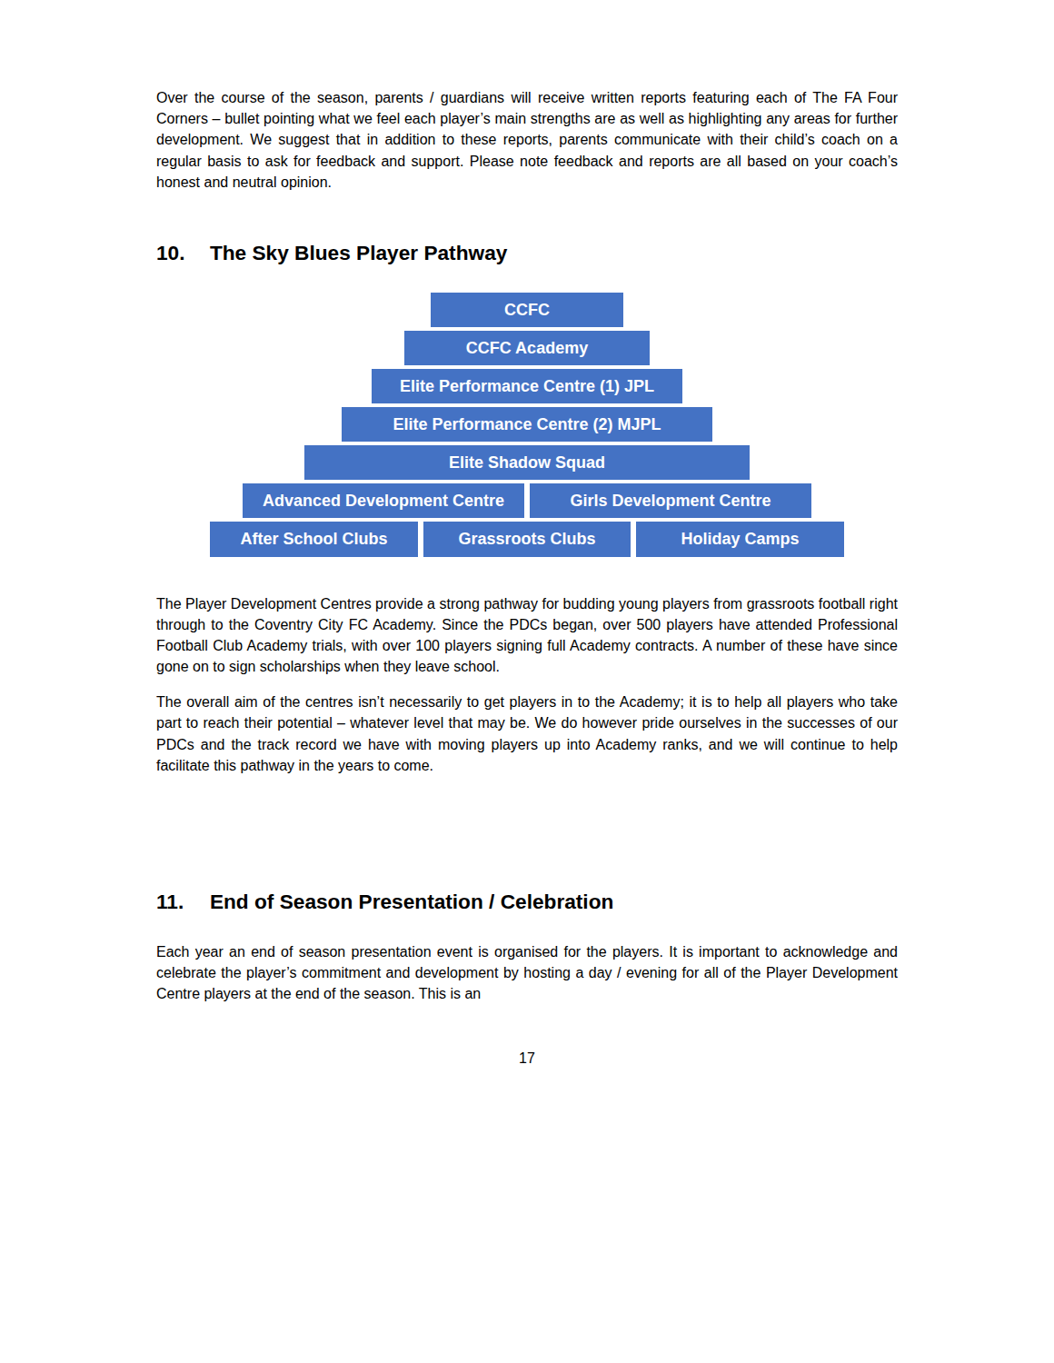Over the course of the season, parents / guardians will receive written reports featuring each of The FA Four Corners – bullet pointing what we feel each player’s main strengths are as well as highlighting any areas for further development. We suggest that in addition to these reports, parents communicate with their child’s coach on a regular basis to ask for feedback and support. Please note feedback and reports are all based on your coach’s honest and neutral opinion.
10. The Sky Blues Player Pathway
CCFC
CCFC Academy
Elite Performance Centre (1) JPL
Elite Performance Centre (2) MJPL
Elite Shadow Squad
Advanced Development Centre
Girls Development Centre
After School Clubs
Grassroots Clubs
Holiday Camps
The Player Development Centres provide a strong pathway for budding young players from grassroots football right through to the Coventry City FC Academy. Since the PDCs began, over 500 players have attended Professional Football Club Academy trials, with over 100 players signing full Academy contracts. A number of these have since gone on to sign scholarships when they leave school.
The overall aim of the centres isn’t necessarily to get players in to the Academy; it is to help all players who take part to reach their potential – whatever level that may be. We do however pride ourselves in the successes of our PDCs and the track record we have with moving players up into Academy ranks, and we will continue to help facilitate this pathway in the years to come.
11. End of Season Presentation / Celebration
Each year an end of season presentation event is organised for the players. It is important to acknowledge and celebrate the player’s commitment and development by hosting a day / evening for all of the Player Development Centre players at the end of the season. This is an
17